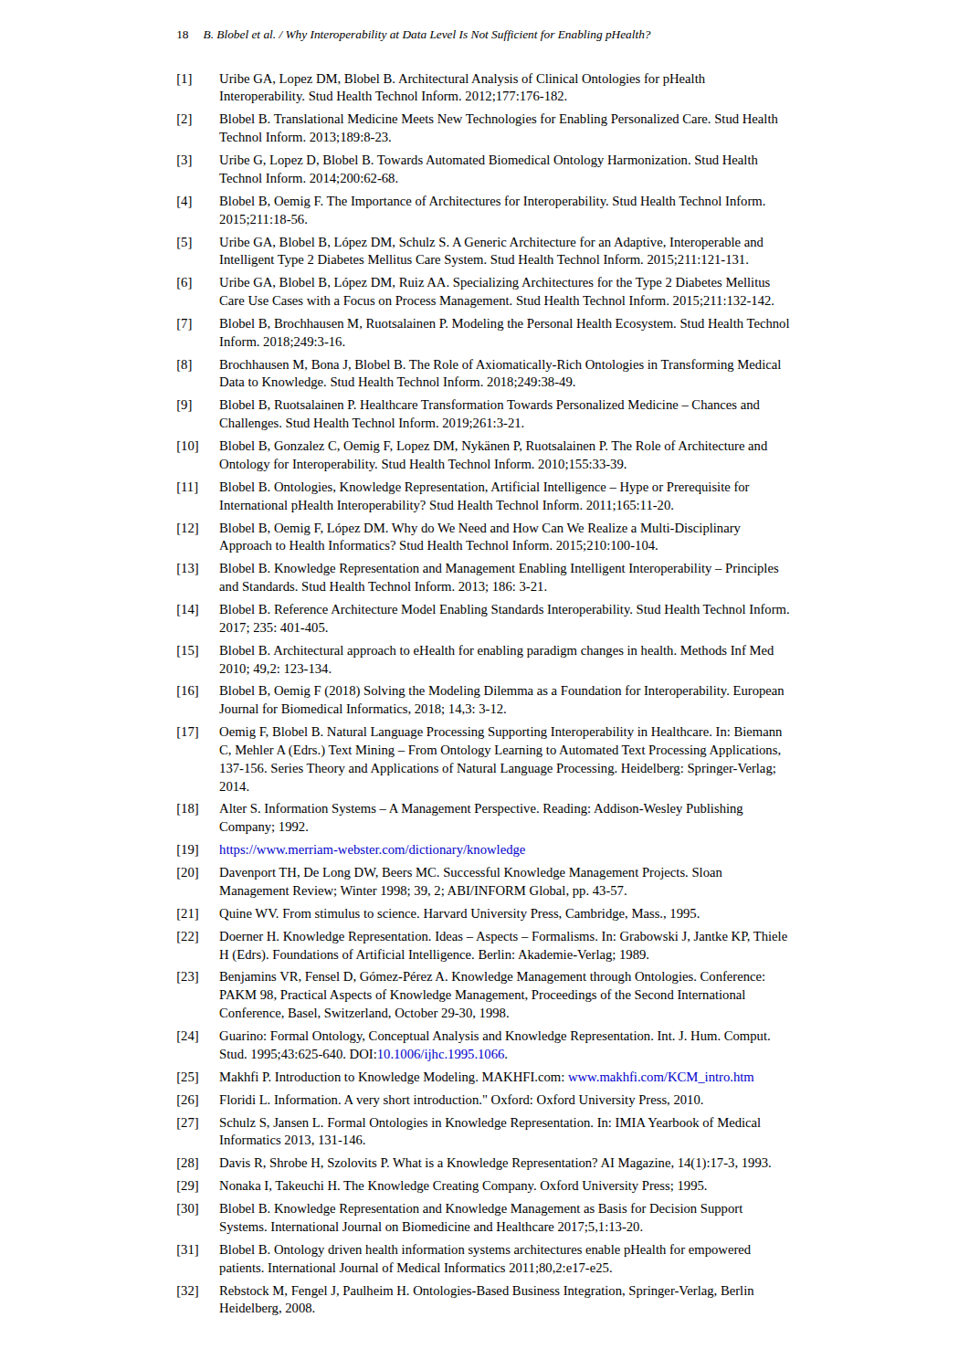18 B. Blobel et al. / Why Interoperability at Data Level Is Not Sufficient for Enabling pHealth?
Uribe GA, Lopez DM, Blobel B. Architectural Analysis of Clinical Ontologies for pHealth Interoperability. Stud Health Technol Inform. 2012;177:176-182.
Blobel B. Translational Medicine Meets New Technologies for Enabling Personalized Care. Stud Health Technol Inform. 2013;189:8-23.
Uribe G, Lopez D, Blobel B. Towards Automated Biomedical Ontology Harmonization. Stud Health Technol Inform. 2014;200:62-68.
Blobel B, Oemig F. The Importance of Architectures for Interoperability. Stud Health Technol Inform. 2015;211:18-56.
Uribe GA, Blobel B, López DM, Schulz S. A Generic Architecture for an Adaptive, Interoperable and Intelligent Type 2 Diabetes Mellitus Care System. Stud Health Technol Inform. 2015;211:121-131.
Uribe GA, Blobel B, López DM, Ruiz AA. Specializing Architectures for the Type 2 Diabetes Mellitus Care Use Cases with a Focus on Process Management. Stud Health Technol Inform. 2015;211:132-142.
Blobel B, Brochhausen M, Ruotsalainen P. Modeling the Personal Health Ecosystem. Stud Health Technol Inform. 2018;249:3-16.
Brochhausen M, Bona J, Blobel B. The Role of Axiomatically-Rich Ontologies in Transforming Medical Data to Knowledge. Stud Health Technol Inform. 2018;249:38-49.
Blobel B, Ruotsalainen P. Healthcare Transformation Towards Personalized Medicine – Chances and Challenges. Stud Health Technol Inform. 2019;261:3-21.
Blobel B, Gonzalez C, Oemig F, Lopez DM, Nykänen P, Ruotsalainen P. The Role of Architecture and Ontology for Interoperability. Stud Health Technol Inform. 2010;155:33-39.
Blobel B. Ontologies, Knowledge Representation, Artificial Intelligence – Hype or Prerequisite for International pHealth Interoperability? Stud Health Technol Inform. 2011;165:11-20.
Blobel B, Oemig F, López DM. Why do We Need and How Can We Realize a Multi-Disciplinary Approach to Health Informatics? Stud Health Technol Inform. 2015;210:100-104.
Blobel B. Knowledge Representation and Management Enabling Intelligent Interoperability – Principles and Standards. Stud Health Technol Inform. 2013; 186: 3-21.
Blobel B. Reference Architecture Model Enabling Standards Interoperability. Stud Health Technol Inform. 2017; 235: 401-405.
Blobel B. Architectural approach to eHealth for enabling paradigm changes in health. Methods Inf Med 2010; 49,2: 123-134.
Blobel B, Oemig F (2018) Solving the Modeling Dilemma as a Foundation for Interoperability. European Journal for Biomedical Informatics, 2018; 14,3: 3-12.
Oemig F, Blobel B. Natural Language Processing Supporting Interoperability in Healthcare. In: Biemann C, Mehler A (Edrs.) Text Mining – From Ontology Learning to Automated Text Processing Applications, 137-156. Series Theory and Applications of Natural Language Processing. Heidelberg: Springer-Verlag; 2014.
Alter S. Information Systems – A Management Perspective. Reading: Addison-Wesley Publishing Company; 1992.
https://www.merriam-webster.com/dictionary/knowledge
Davenport TH, De Long DW, Beers MC. Successful Knowledge Management Projects. Sloan Management Review; Winter 1998; 39, 2; ABI/INFORM Global, pp. 43-57.
Quine WV. From stimulus to science. Harvard University Press, Cambridge, Mass., 1995.
Doerner H. Knowledge Representation. Ideas – Aspects – Formalisms. In: Grabowski J, Jantke KP, Thiele H (Edrs). Foundations of Artificial Intelligence. Berlin: Akademie-Verlag; 1989.
Benjamins VR, Fensel D, Gómez-Pérez A. Knowledge Management through Ontologies. Conference: PAKM 98, Practical Aspects of Knowledge Management, Proceedings of the Second International Conference, Basel, Switzerland, October 29-30, 1998.
Guarino: Formal Ontology, Conceptual Analysis and Knowledge Representation. Int. J. Hum. Comput. Stud. 1995;43:625-640. DOI:10.1006/ijhc.1995.1066.
Makhfi P. Introduction to Knowledge Modeling. MAKHFI.com: www.makhfi.com/KCM_intro.htm
Floridi L. Information. A very short introduction." Oxford: Oxford University Press, 2010.
Schulz S, Jansen L. Formal Ontologies in Knowledge Representation. In: IMIA Yearbook of Medical Informatics 2013, 131-146.
Davis R, Shrobe H, Szolovits P. What is a Knowledge Representation? AI Magazine, 14(1):17-3, 1993.
Nonaka I, Takeuchi H. The Knowledge Creating Company. Oxford University Press; 1995.
Blobel B. Knowledge Representation and Knowledge Management as Basis for Decision Support Systems. International Journal on Biomedicine and Healthcare 2017;5,1:13-20.
Blobel B. Ontology driven health information systems architectures enable pHealth for empowered patients. International Journal of Medical Informatics 2011;80,2:e17-e25.
Rebstock M, Fengel J, Paulheim H. Ontologies-Based Business Integration, Springer-Verlag, Berlin Heidelberg, 2008.